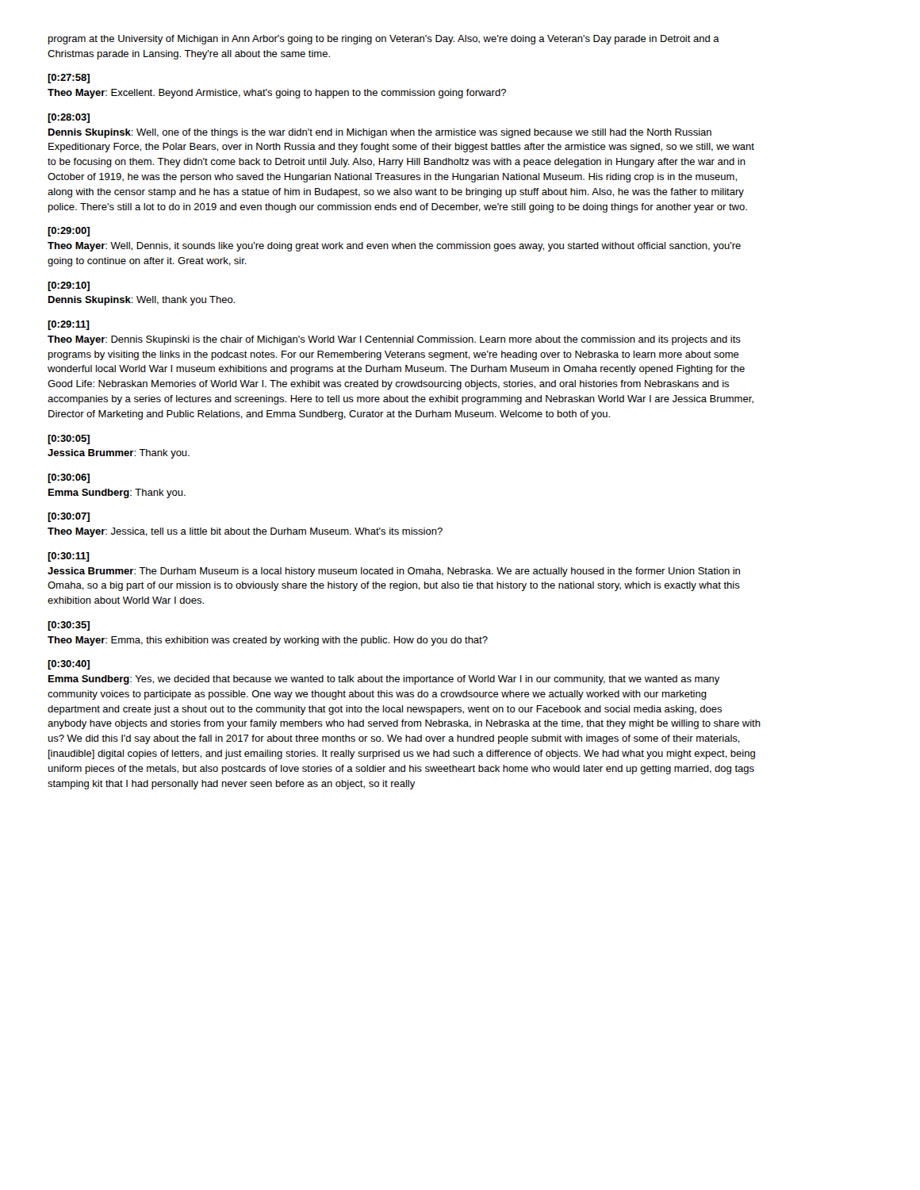program at the University of Michigan in Ann Arbor's going to be ringing on Veteran's Day. Also, we're doing a Veteran's Day parade in Detroit and a Christmas parade in Lansing. They're all about the same time.
[0:27:58]
Theo Mayer: Excellent. Beyond Armistice, what's going to happen to the commission going forward?
[0:28:03]
Dennis Skupinsk: Well, one of the things is the war didn't end in Michigan when the armistice was signed because we still had the North Russian Expeditionary Force, the Polar Bears, over in North Russia and they fought some of their biggest battles after the armistice was signed, so we still, we want to be focusing on them. They didn't come back to Detroit until July. Also, Harry Hill Bandholtz was with a peace delegation in Hungary after the war and in October of 1919, he was the person who saved the Hungarian National Treasures in the Hungarian National Museum. His riding crop is in the museum, along with the censor stamp and he has a statue of him in Budapest, so we also want to be bringing up stuff about him. Also, he was the father to military police. There's still a lot to do in 2019 and even though our commission ends end of December, we're still going to be doing things for another year or two.
[0:29:00]
Theo Mayer: Well, Dennis, it sounds like you're doing great work and even when the commission goes away, you started without official sanction, you're going to continue on after it. Great work, sir.
[0:29:10]
Dennis Skupinsk: Well, thank you Theo.
[0:29:11]
Theo Mayer: Dennis Skupinski is the chair of Michigan's World War I Centennial Commission. Learn more about the commission and its projects and its programs by visiting the links in the podcast notes. For our Remembering Veterans segment, we're heading over to Nebraska to learn more about some wonderful local World War I museum exhibitions and programs at the Durham Museum. The Durham Museum in Omaha recently opened Fighting for the Good Life: Nebraskan Memories of World War I. The exhibit was created by crowdsourcing objects, stories, and oral histories from Nebraskans and is accompanies by a series of lectures and screenings. Here to tell us more about the exhibit programming and Nebraskan World War I are Jessica Brummer, Director of Marketing and Public Relations, and Emma Sundberg, Curator at the Durham Museum. Welcome to both of you.
[0:30:05]
Jessica Brummer: Thank you.
[0:30:06]
Emma Sundberg: Thank you.
[0:30:07]
Theo Mayer: Jessica, tell us a little bit about the Durham Museum. What's its mission?
[0:30:11]
Jessica Brummer: The Durham Museum is a local history museum located in Omaha, Nebraska. We are actually housed in the former Union Station in Omaha, so a big part of our mission is to obviously share the history of the region, but also tie that history to the national story, which is exactly what this exhibition about World War I does.
[0:30:35]
Theo Mayer: Emma, this exhibition was created by working with the public. How do you do that?
[0:30:40]
Emma Sundberg: Yes, we decided that because we wanted to talk about the importance of World War I in our community, that we wanted as many community voices to participate as possible. One way we thought about this was do a crowdsource where we actually worked with our marketing department and create just a shout out to the community that got into the local newspapers, went on to our Facebook and social media asking, does anybody have objects and stories from your family members who had served from Nebraska, in Nebraska at the time, that they might be willing to share with us? We did this I'd say about the fall in 2017 for about three months or so. We had over a hundred people submit with images of some of their materials, [inaudible] digital copies of letters, and just emailing stories. It really surprised us we had such a difference of objects. We had what you might expect, being uniform pieces of the metals, but also postcards of love stories of a soldier and his sweetheart back home who would later end up getting married, dog tags stamping kit that I had personally had never seen before as an object, so it really